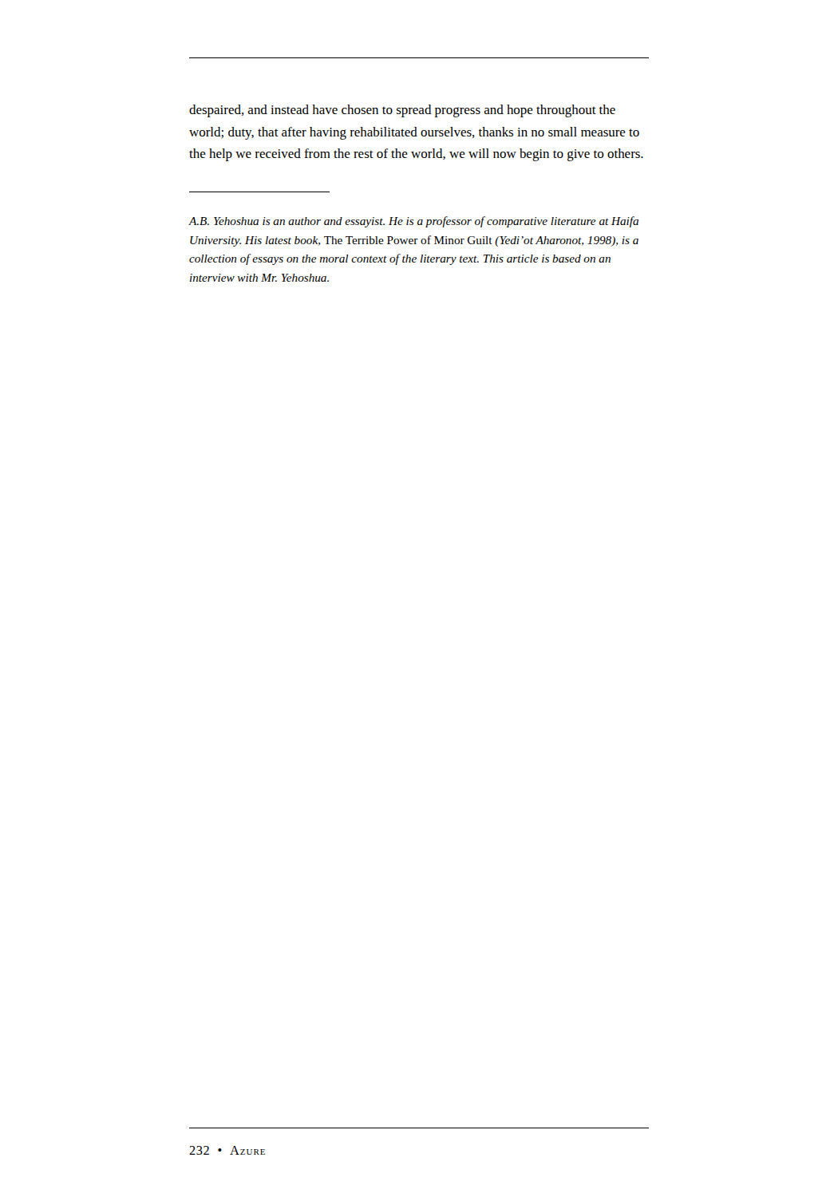despaired, and instead have chosen to spread progress and hope throughout the world; duty, that after having rehabilitated ourselves, thanks in no small measure to the help we received from the rest of the world, we will now begin to give to others.
A.B. Yehoshua is an author and essayist. He is a professor of comparative literature at Haifa University. His latest book, The Terrible Power of Minor Guilt (Yedi’ot Aharonot, 1998), is a collection of essays on the moral context of the literary text. This article is based on an interview with Mr. Yehoshua.
232•Azure